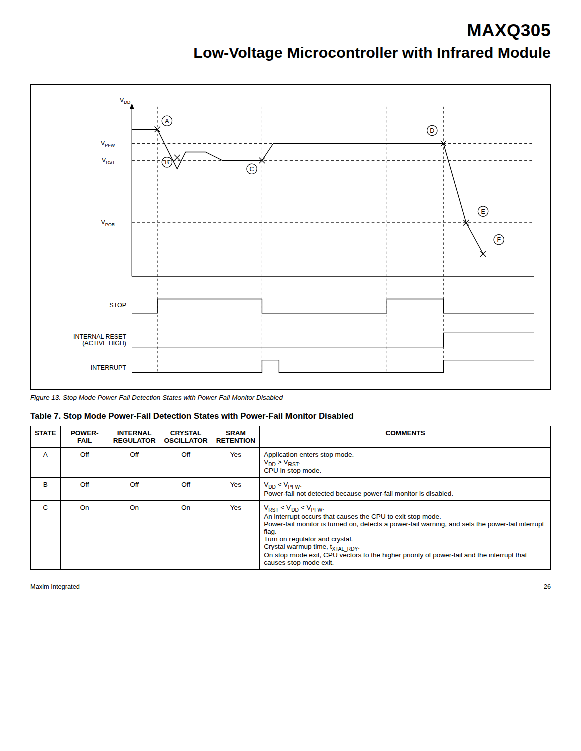MAXQ305
Low-Voltage Microcontroller with Infrared Module
VDD VPFW VRST VPOR A B C D E F STOP INTERNAL RESET (ACTIVE HIGH) INTERRUPT
Figure 13. Stop Mode Power-Fail Detection States with Power-Fail Monitor Disabled
Table 7. Stop Mode Power-Fail Detection States with Power-Fail Monitor Disabled
| STATE | POWER-FAIL | INTERNAL REGULATOR | CRYSTAL OSCILLATOR | SRAM RETENTION | COMMENTS |
| --- | --- | --- | --- | --- | --- |
| A | Off | Off | Off | Yes | Application enters stop mode. V DD > V RST . CPU in stop mode. |
| B | Off | Off | Off | Yes | V DD < V PFW . Power-fail not detected because power-fail monitor is disabled. |
| C | On | On | On | Yes | V RST < V DD < V PFW . An interrupt occurs that causes the CPU to exit stop mode. Power-fail monitor is turned on, detects a power-fail warning, and sets the power-fail interrupt flag. Turn on regulator and crystal. Crystal warmup time, t XTAL_RDY . On stop mode exit, CPU vectors to the higher priority of power-fail and the interrupt that causes stop mode exit. |
Maxim Integrated 26